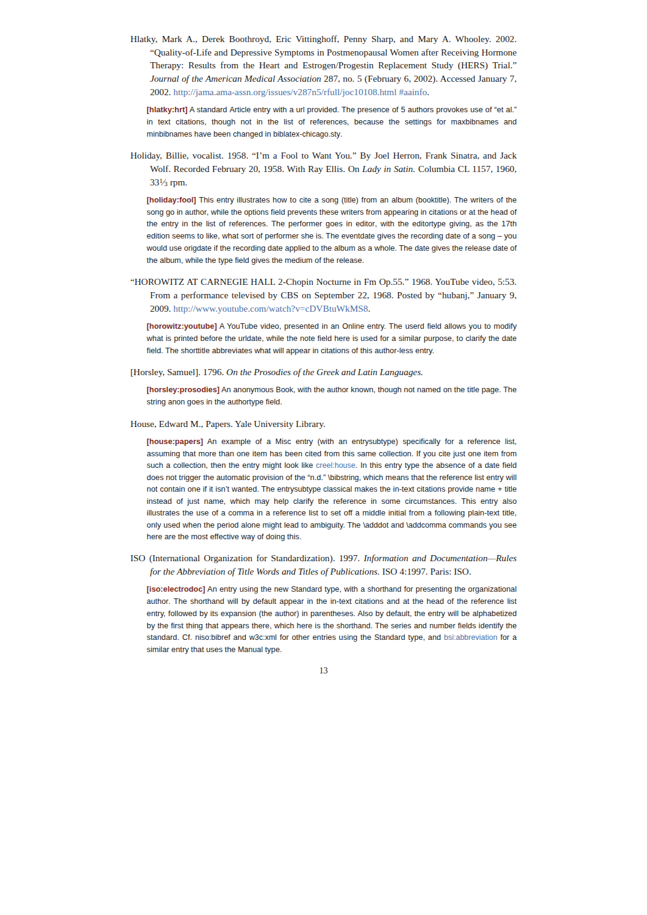Hlatky, Mark A., Derek Boothroyd, Eric Vittinghoff, Penny Sharp, and Mary A. Whooley. 2002. “Quality-of-Life and Depressive Symptoms in Postmenopausal Women after Receiving Hormone Therapy: Results from the Heart and Estrogen/Progestin Replacement Study (HERS) Trial.” Journal of the American Medical Association 287, no. 5 (February 6, 2002). Accessed January 7, 2002. http://jama.ama-assn.org/issues/v287n5/rfull/joc10108.html #aainfo.
[hlatky:hrt] A standard Article entry with a url provided. The presence of 5 authors provokes use of “et al.” in text citations, though not in the list of references, because the settings for maxbibnames and minbibnames have been changed in biblatex-chicago.sty.
Holiday, Billie, vocalist. 1958. “I’m a Fool to Want You.” By Joel Herron, Frank Sinatra, and Jack Wolf. Recorded February 20, 1958. With Ray Ellis. On Lady in Satin. Columbia CL 1157, 1960, 331⁄3 rpm.
[holiday:fool] This entry illustrates how to cite a song (title) from an album (booktitle). The writers of the song go in author, while the options field prevents these writers from appearing in citations or at the head of the entry in the list of references. The performer goes in editor, with the editortype giving, as the 17th edition seems to like, what sort of performer she is. The eventdate gives the recording date of a song – you would use origdate if the recording date applied to the album as a whole. The date gives the release date of the album, while the type field gives the medium of the release.
“HOROWITZ AT CARNEGIE HALL 2-Chopin Nocturne in Fm Op.55.” 1968. YouTube video, 5:53. From a performance televised by CBS on September 22, 1968. Posted by “hubanj,” January 9, 2009. http://www.youtube.com/watch?v=cDVBtuWkMS8.
[horowitz:youtube] A YouTube video, presented in an Online entry. The userd field allows you to modify what is printed before the urldate, while the note field here is used for a similar purpose, to clarify the date field. The shorttitle abbreviates what will appear in citations of this author-less entry.
[Horsley, Samuel]. 1796. On the Prosodies of the Greek and Latin Languages.
[horsley:prosodies] An anonymous Book, with the author known, though not named on the title page. The string anon goes in the authortype field.
House, Edward M., Papers. Yale University Library.
[house:papers] An example of a Misc entry (with an entrysubtype) specifically for a reference list, assuming that more than one item has been cited from this same collection. If you cite just one item from such a collection, then the entry might look like creel:house. In this entry type the absence of a date field does not trigger the automatic provision of the “n.d.” \bibstring, which means that the reference list entry will not contain one if it isn’t wanted. The entrysubtype classical makes the in-text citations provide name + title instead of just name, which may help clarify the reference in some circumstances. This entry also illustrates the use of a comma in a reference list to set off a middle initial from a following plain-text title, only used when the period alone might lead to ambiguity. The \adddot and \addcomma commands you see here are the most effective way of doing this.
ISO (International Organization for Standardization). 1997. Information and Documentation—Rules for the Abbreviation of Title Words and Titles of Publications. ISO 4:1997. Paris: ISO.
[iso:electrodoc] An entry using the new Standard type, with a shorthand for presenting the organizational author. The shorthand will by default appear in the in-text citations and at the head of the reference list entry, followed by its expansion (the author) in parentheses. Also by default, the entry will be alphabetized by the first thing that appears there, which here is the shorthand. The series and number fields identify the standard. Cf. niso:bibref and w3c:xml for other entries using the Standard type, and bsi:abbreviation for a similar entry that uses the Manual type.
13